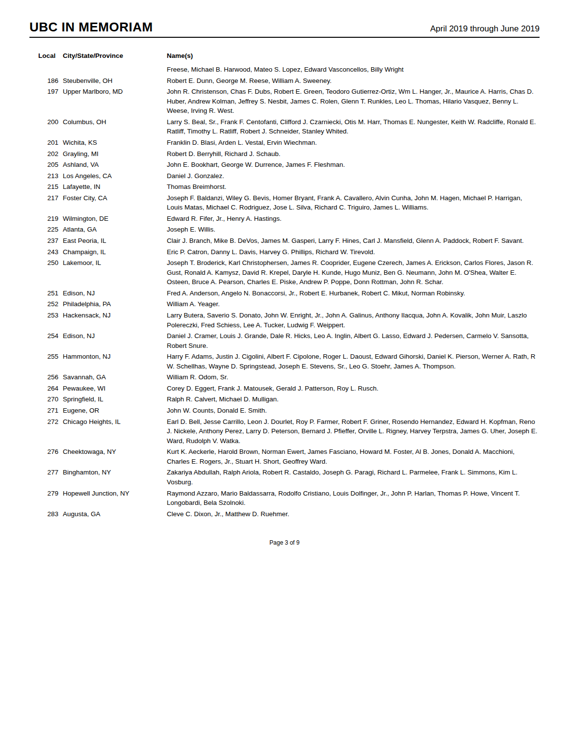UBC IN MEMORIAM
April 2019 through June 2019
| Local | City/State/Province | Name(s) |
| --- | --- | --- |
| | | Freese, Michael B. Harwood, Mateo S. Lopez, Edward Vasconcellos, Billy Wright |
| 186 | Steubenville, OH | Robert E. Dunn, George M. Reese, William A. Sweeney. |
| 197 | Upper Marlboro, MD | John R. Christenson, Chas F. Dubs, Robert E. Green, Teodoro Gutierrez-Ortiz, Wm L. Hanger, Jr., Maurice A. Harris, Chas D. Huber, Andrew Kolman, Jeffrey S. Nesbit, James C. Rolen, Glenn T. Runkles, Leo L. Thomas, Hilario Vasquez, Benny L. Weese, Irving R. West. |
| 200 | Columbus, OH | Larry S. Beal, Sr., Frank F. Centofanti, Clifford J. Czarniecki, Otis M. Harr, Thomas E. Nungester, Keith W. Radcliffe, Ronald E. Ratliff, Timothy L. Ratliff, Robert J. Schneider, Stanley Whited. |
| 201 | Wichita, KS | Franklin D. Blasi, Arden L. Vestal, Ervin Wiechman. |
| 202 | Grayling, MI | Robert D. Berryhill, Richard J. Schaub. |
| 205 | Ashland, VA | John E. Bookhart, George W. Durrence, James F. Fleshman. |
| 213 | Los Angeles, CA | Daniel J. Gonzalez. |
| 215 | Lafayette, IN | Thomas Breimhorst. |
| 217 | Foster City, CA | Joseph F. Baldanzi, Wiley G. Bevis, Homer Bryant, Frank A. Cavallero, Alvin Cunha, John M. Hagen, Michael P. Harrigan, Louis Matas, Michael C. Rodriguez, Jose L. Silva, Richard C. Triguiro, James L. Williams. |
| 219 | Wilmington, DE | Edward R. Fifer, Jr., Henry A. Hastings. |
| 225 | Atlanta, GA | Joseph E. Willis. |
| 237 | East Peoria, IL | Clair J. Branch, Mike B. DeVos, James M. Gasperi, Larry F. Hines, Carl J. Mansfield, Glenn A. Paddock, Robert F. Savant. |
| 243 | Champaign, IL | Eric P. Catron, Danny L. Davis, Harvey G. Phillips, Richard W. Tirevold. |
| 250 | Lakemoor, IL | Joseph T. Broderick, Karl Christophersen, James R. Cooprider, Eugene Czerech, James A. Erickson, Carlos Flores, Jason R. Gust, Ronald A. Kamysz, David R. Krepel, Daryle H. Kunde, Hugo Muniz, Ben G. Neumann, John M. O'Shea, Walter E. Osteen, Bruce A. Pearson, Charles E. Piske, Andrew P. Poppe, Donn Rottman, John R. Schar. |
| 251 | Edison, NJ | Fred A. Anderson, Angelo N. Bonaccorsi, Jr., Robert E. Hurbanek, Robert C. Mikut, Norman Robinsky. |
| 252 | Philadelphia, PA | William A. Yeager. |
| 253 | Hackensack, NJ | Larry Butera, Saverio S. Donato, John W. Enright, Jr., John A. Galinus, Anthony Ilacqua, John A. Kovalik, John Muir, Laszlo Polereczki, Fred Schiess, Lee A. Tucker, Ludwig F. Weippert. |
| 254 | Edison, NJ | Daniel J. Cramer, Louis J. Grande, Dale R. Hicks, Leo A. Inglin, Albert G. Lasso, Edward J. Pedersen, Carmelo V. Sansotta, Robert Snure. |
| 255 | Hammonton, NJ | Harry F. Adams, Justin J. Cigolini, Albert F. Cipolone, Roger L. Daoust, Edward Gihorski, Daniel K. Pierson, Werner A. Rath, R W. Schellhas, Wayne D. Springstead, Joseph E. Stevens, Sr., Leo G. Stoehr, James A. Thompson. |
| 256 | Savannah, GA | William R. Odom, Sr. |
| 264 | Pewaukee, WI | Corey D. Eggert, Frank J. Matousek, Gerald J. Patterson, Roy L. Rusch. |
| 270 | Springfield, IL | Ralph R. Calvert, Michael D. Mulligan. |
| 271 | Eugene, OR | John W. Counts, Donald E. Smith. |
| 272 | Chicago Heights, IL | Earl D. Bell, Jesse Carrillo, Leon J. Dourlet, Roy P. Farmer, Robert F. Griner, Rosendo Hernandez, Edward H. Kopfman, Reno J. Nickele, Anthony Perez, Larry D. Peterson, Bernard J. Pfieffer, Orville L. Rigney, Harvey Terpstra, James G. Uher, Joseph E. Ward, Rudolph V. Watka. |
| 276 | Cheektowaga, NY | Kurt K. Aeckerle, Harold Brown, Norman Ewert, James Fasciano, Howard M. Foster, Al B. Jones, Donald A. Macchioni, Charles E. Rogers, Jr., Stuart H. Short, Geoffrey Ward. |
| 277 | Binghamton, NY | Zakariya Abdullah, Ralph Ariola, Robert R. Castaldo, Joseph G. Paragi, Richard L. Parmelee, Frank L. Simmons, Kim L. Vosburg. |
| 279 | Hopewell Junction, NY | Raymond Azzaro, Mario Baldassarra, Rodolfo Cristiano, Louis Dolfinger, Jr., John P. Harlan, Thomas P. Howe, Vincent T. Longobardi, Bela Szolnoki. |
| 283 | Augusta, GA | Cleve C. Dixon, Jr., Matthew D. Ruehmer. |
Page 3 of 9